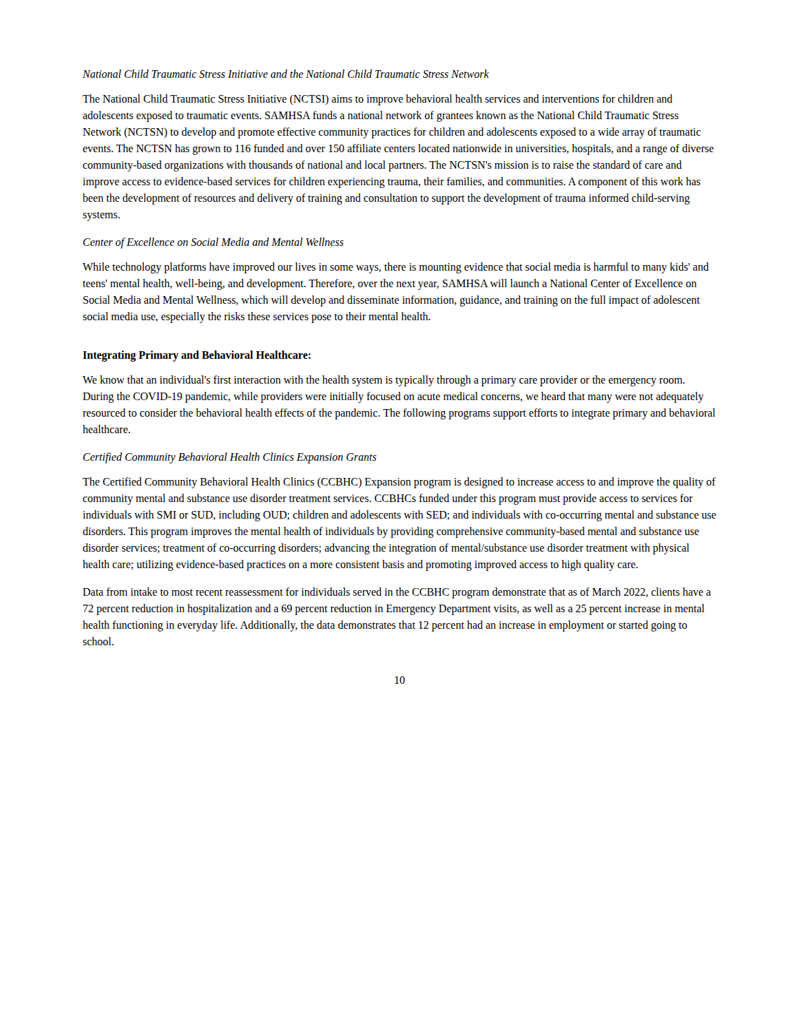National Child Traumatic Stress Initiative and the National Child Traumatic Stress Network
The National Child Traumatic Stress Initiative (NCTSI) aims to improve behavioral health services and interventions for children and adolescents exposed to traumatic events. SAMHSA funds a national network of grantees known as the National Child Traumatic Stress Network (NCTSN) to develop and promote effective community practices for children and adolescents exposed to a wide array of traumatic events. The NCTSN has grown to 116 funded and over 150 affiliate centers located nationwide in universities, hospitals, and a range of diverse community-based organizations with thousands of national and local partners. The NCTSN's mission is to raise the standard of care and improve access to evidence-based services for children experiencing trauma, their families, and communities. A component of this work has been the development of resources and delivery of training and consultation to support the development of trauma informed child-serving systems.
Center of Excellence on Social Media and Mental Wellness
While technology platforms have improved our lives in some ways, there is mounting evidence that social media is harmful to many kids' and teens' mental health, well-being, and development. Therefore, over the next year, SAMHSA will launch a National Center of Excellence on Social Media and Mental Wellness, which will develop and disseminate information, guidance, and training on the full impact of adolescent social media use, especially the risks these services pose to their mental health.
Integrating Primary and Behavioral Healthcare:
We know that an individual's first interaction with the health system is typically through a primary care provider or the emergency room. During the COVID-19 pandemic, while providers were initially focused on acute medical concerns, we heard that many were not adequately resourced to consider the behavioral health effects of the pandemic. The following programs support efforts to integrate primary and behavioral healthcare.
Certified Community Behavioral Health Clinics Expansion Grants
The Certified Community Behavioral Health Clinics (CCBHC) Expansion program is designed to increase access to and improve the quality of community mental and substance use disorder treatment services. CCBHCs funded under this program must provide access to services for individuals with SMI or SUD, including OUD; children and adolescents with SED; and individuals with co-occurring mental and substance use disorders. This program improves the mental health of individuals by providing comprehensive community-based mental and substance use disorder services; treatment of co-occurring disorders; advancing the integration of mental/substance use disorder treatment with physical health care; utilizing evidence-based practices on a more consistent basis and promoting improved access to high quality care.
Data from intake to most recent reassessment for individuals served in the CCBHC program demonstrate that as of March 2022, clients have a 72 percent reduction in hospitalization and a 69 percent reduction in Emergency Department visits, as well as a 25 percent increase in mental health functioning in everyday life. Additionally, the data demonstrates that 12 percent had an increase in employment or started going to school.
10